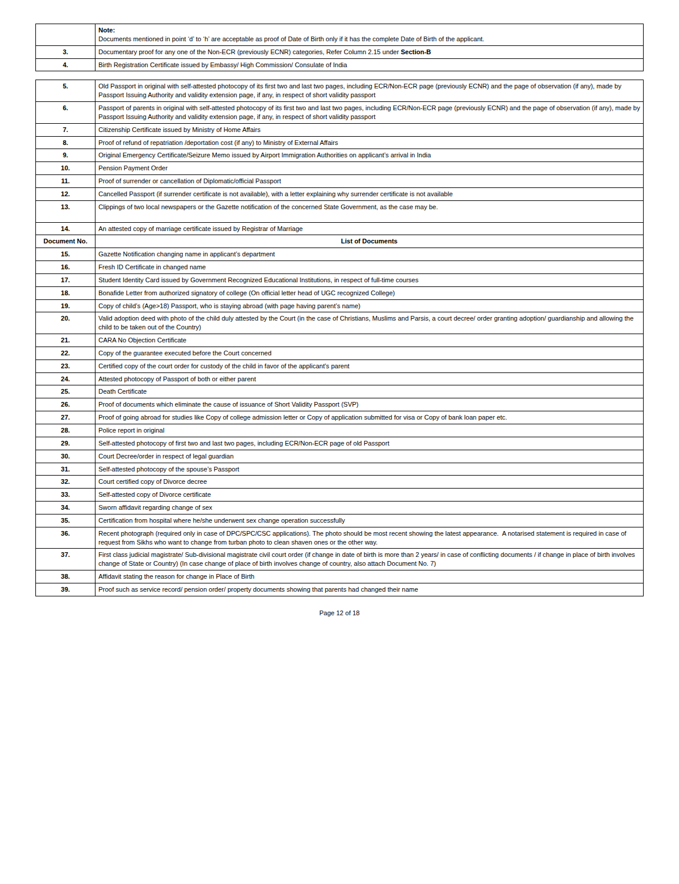| | Note: Documents mentioned in point ‘d’ to ‘h’ are acceptable as proof of Date of Birth only if it has the complete Date of Birth of the applicant. |
| 3. | Documentary proof for any one of the Non-ECR (previously ECNR) categories, Refer Column 2.15 under Section-B |
| 4. | Birth Registration Certificate issued by Embassy/ High Commission/ Consulate of India |
| 5. | Old Passport in original with self-attested photocopy of its first two and last two pages, including ECR/Non-ECR page (previously ECNR) and the page of observation (if any), made by Passport Issuing Authority and validity extension page, if any, in respect of short validity passport |
| 6. | Passport of parents in original with self-attested photocopy of its first two and last two pages, including ECR/Non-ECR page (previously ECNR) and the page of observation (if any), made by Passport Issuing Authority and validity extension page, if any, in respect of short validity passport |
| 7. | Citizenship Certificate issued by Ministry of Home Affairs |
| 8. | Proof of refund of repatriation /deportation cost (if any) to Ministry of External Affairs |
| 9. | Original Emergency Certificate/Seizure Memo issued by Airport Immigration Authorities on applicant’s arrival in India |
| 10. | Pension Payment Order |
| 11. | Proof of surrender or cancellation of Diplomatic/official Passport |
| 12. | Cancelled Passport (if surrender certificate is not available), with a letter explaining why surrender certificate is not available |
| 13. | Clippings of two local newspapers or the Gazette notification of the concerned State Government, as the case may be. |
| 14. | An attested copy of marriage certificate issued by Registrar of Marriage |
| Document No. | List of Documents |
| 15. | Gazette Notification changing name in applicant’s department |
| 16. | Fresh ID Certificate in changed name |
| 17. | Student Identity Card issued by Government Recognized Educational Institutions, in respect of full-time courses |
| 18. | Bonafide Letter from authorized signatory of college (On official letter head of UGC recognized College) |
| 19. | Copy of child’s (Age>18) Passport, who is staying abroad (with page having parent’s name) |
| 20. | Valid adoption deed with photo of the child duly attested by the Court (in the case of Christians, Muslims and Parsis, a court decree/ order granting adoption/ guardianship and allowing the child to be taken out of the Country) |
| 21. | CARA No Objection Certificate |
| 22. | Copy of the guarantee executed before the Court concerned |
| 23. | Certified copy of the court order for custody of the child in favor of the applicant's parent |
| 24. | Attested photocopy of Passport of both or either parent |
| 25. | Death Certificate |
| 26. | Proof of documents which eliminate the cause of issuance of Short Validity Passport (SVP) |
| 27. | Proof of going abroad for studies like Copy of college admission letter or Copy of application submitted for visa or Copy of bank loan paper etc. |
| 28. | Police report in original |
| 29. | Self-attested photocopy of first two and last two pages, including ECR/Non-ECR page of old Passport |
| 30. | Court Decree/order in respect of legal guardian |
| 31. | Self-attested photocopy of the spouse’s Passport |
| 32. | Court certified copy of Divorce decree |
| 33. | Self-attested copy of Divorce certificate |
| 34. | Sworn affidavit regarding change of sex |
| 35. | Certification from hospital where he/she underwent sex change operation successfully |
| 36. | Recent photograph (required only in case of DPC/SPC/CSC applications). The photo should be most recent showing the latest appearance. A notarised statement is required in case of request from Sikhs who want to change from turban photo to clean shaven ones or the other way. |
| 37. | First class judicial magistrate/ Sub-divisional magistrate civil court order (if change in date of birth is more than 2 years/ in case of conflicting documents / if change in place of birth involves change of State or Country) (In case change of place of birth involves change of country, also attach Document No. 7) |
| 38. | Affidavit stating the reason for change in Place of Birth |
| 39. | Proof such as service record/ pension order/ property documents showing that parents had changed their name |
Page 12 of 18